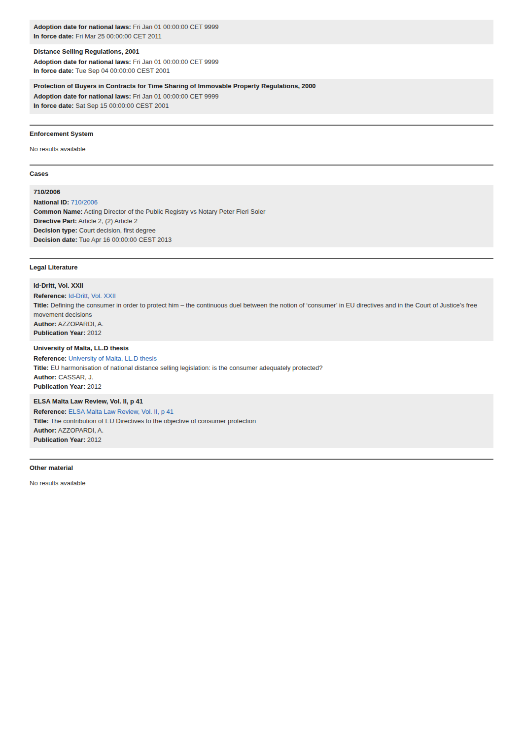Adoption date for national laws: Fri Jan 01 00:00:00 CET 9999
In force date: Fri Mar 25 00:00:00 CET 2011
Distance Selling Regulations, 2001
Adoption date for national laws: Fri Jan 01 00:00:00 CET 9999
In force date: Tue Sep 04 00:00:00 CEST 2001
Protection of Buyers in Contracts for Time Sharing of Immovable Property Regulations, 2000
Adoption date for national laws: Fri Jan 01 00:00:00 CET 9999
In force date: Sat Sep 15 00:00:00 CEST 2001
Enforcement System
No results available
Cases
710/2006
National ID: 710/2006
Common Name: Acting Director of the Public Registry vs Notary Peter Fleri Soler
Directive Part: Article 2, (2) Article 2
Decision type: Court decision, first degree
Decision date: Tue Apr 16 00:00:00 CEST 2013
Legal Literature
Id-Dritt, Vol. XXII
Reference: Id-Dritt, Vol. XXII
Title: Defining the consumer in order to protect him – the continuous duel between the notion of ‘consumer’ in EU directives and in the Court of Justice’s free movement decisions
Author: AZZOPARDI, A.
Publication Year: 2012
University of Malta, LL.D thesis
Reference: University of Malta, LL.D thesis
Title: EU harmonisation of national distance selling legislation: is the consumer adequately protected?
Author: CASSAR, J.
Publication Year: 2012
ELSA Malta Law Review, Vol. II, p 41
Reference: ELSA Malta Law Review, Vol. II, p 41
Title: The contribution of EU Directives to the objective of consumer protection
Author: AZZOPARDI, A.
Publication Year: 2012
Other material
No results available